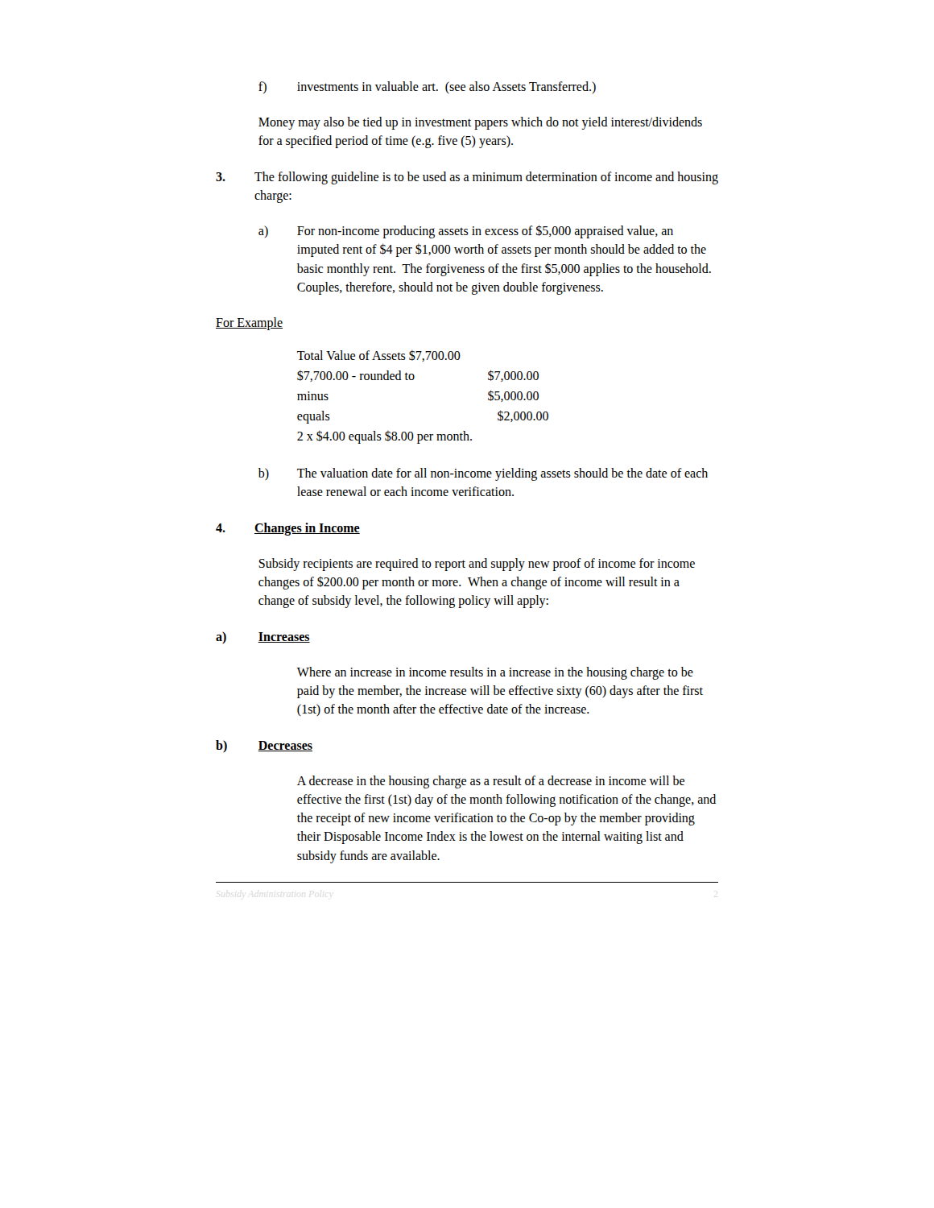f)
investments in valuable art. (see also Assets Transferred.)
Money may also be tied up in investment papers which do not yield interest/dividends for a specified period of time (e.g. five (5) years).
3.
The following guideline is to be used as a minimum determination of income and housing charge:
a)
For non-income producing assets in excess of $5,000 appraised value, an imputed rent of $4 per $1,000 worth of assets per month should be added to the basic monthly rent. The forgiveness of the first $5,000 applies to the household. Couples, therefore, should not be given double forgiveness.
For Example
| Total Value of Assets $7,700.00 | |
| $7,700.00 - rounded to | $7,000.00 |
| minus | $5,000.00 |
| equals | $2,000.00 |
| 2 x $4.00 equals $8.00 per month. |
b)
The valuation date for all non-income yielding assets should be the date of each lease renewal or each income verification.
4.
Changes in Income
Subsidy recipients are required to report and supply new proof of income for income changes of $200.00 per month or more. When a change of income will result in a change of subsidy level, the following policy will apply:
a)
Increases
Where an increase in income results in a increase in the housing charge to be paid by the member, the increase will be effective sixty (60) days after the first (1st) of the month after the effective date of the increase.
b)
Decreases
A decrease in the housing charge as a result of a decrease in income will be effective the first (1st) day of the month following notification of the change, and the receipt of new income verification to the Co-op by the member providing their Disposable Income Index is the lowest on the internal waiting list and subsidy funds are available.
Subsidy Administration Policy
2